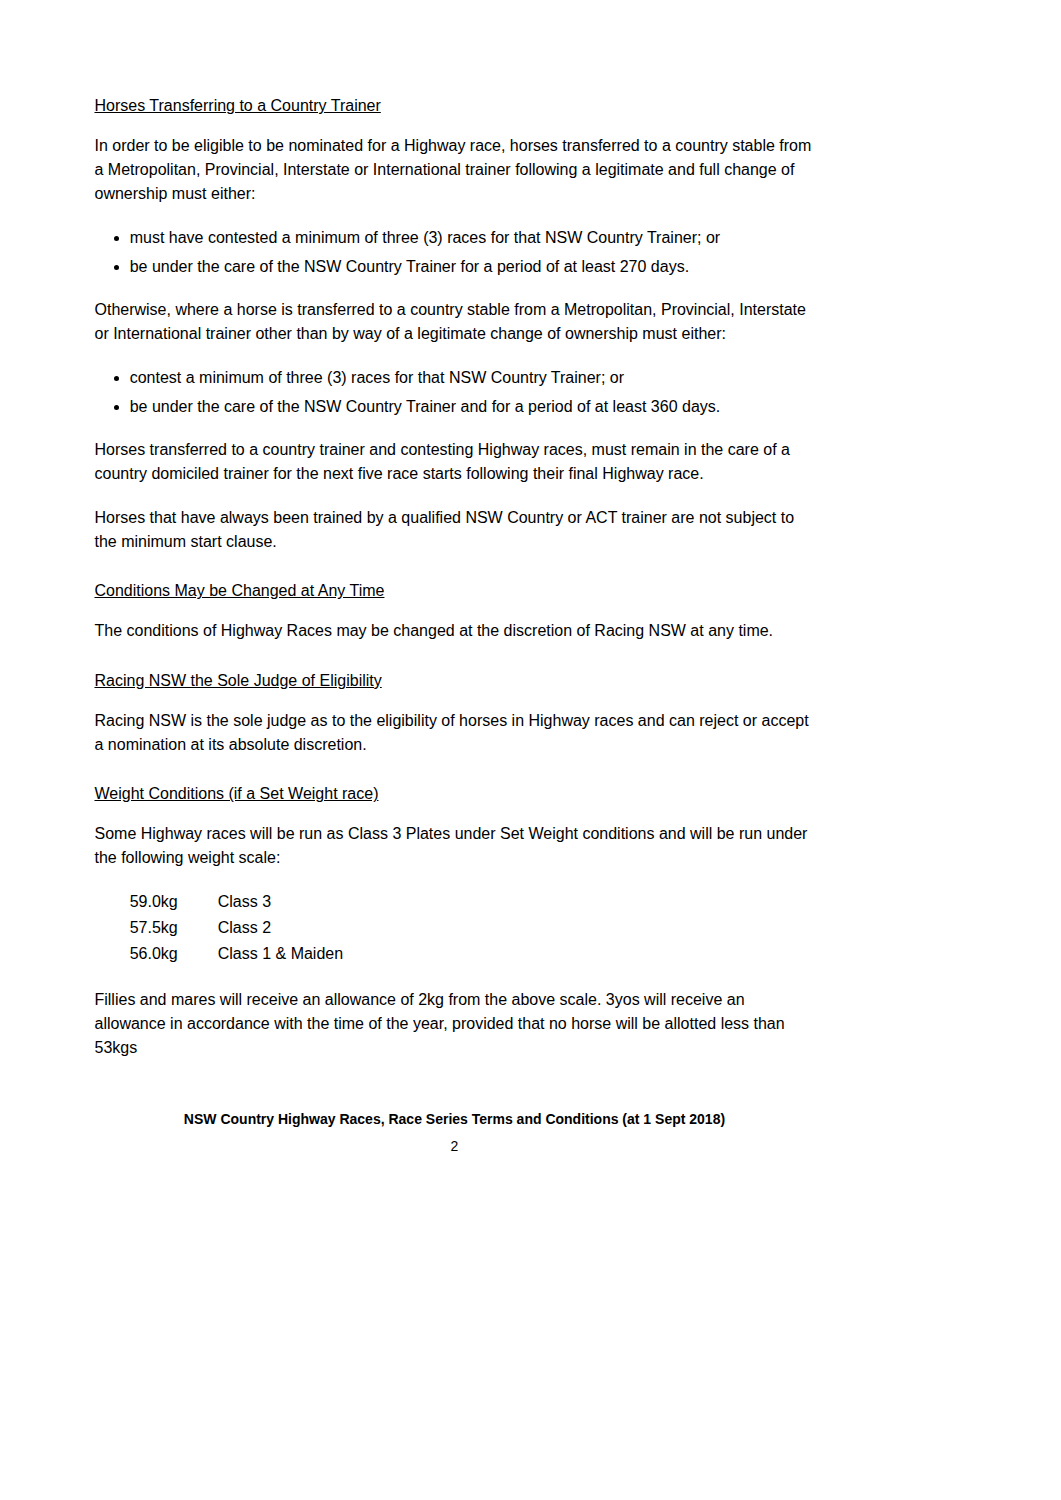Horses Transferring to a Country Trainer
In order to be eligible to be nominated for a Highway race, horses transferred to a country stable from a Metropolitan, Provincial, Interstate or International trainer following a legitimate and full change of ownership must either:
must have contested a minimum of three (3) races for that NSW Country Trainer; or
be under the care of the NSW Country Trainer for a period of at least 270 days.
Otherwise, where a horse is transferred to a country stable from a Metropolitan, Provincial, Interstate or International trainer other than by way of a legitimate change of ownership must either:
contest a minimum of three (3) races for that NSW Country Trainer; or
be under the care of the NSW Country Trainer and for a period of at least 360 days.
Horses transferred to a country trainer and contesting Highway races, must remain in the care of a country domiciled trainer for the next five race starts following their final Highway race.
Horses that have always been trained by a qualified NSW Country or ACT trainer are not subject to the minimum start clause.
Conditions May be Changed at Any Time
The conditions of Highway Races may be changed at the discretion of Racing NSW at any time.
Racing NSW the Sole Judge of Eligibility
Racing NSW is the sole judge as to the eligibility of horses in Highway races and can reject or accept a nomination at its absolute discretion.
Weight Conditions (if a Set Weight race)
Some Highway races will be run as Class 3 Plates under Set Weight conditions and will be run under the following weight scale:
| 59.0kg | Class 3 |
| 57.5kg | Class 2 |
| 56.0kg | Class 1 & Maiden |
Fillies and mares will receive an allowance of 2kg from the above scale. 3yos will receive an allowance in accordance with the time of the year, provided that no horse will be allotted less than 53kgs
NSW Country Highway Races, Race Series Terms and Conditions (at 1 Sept 2018)
2